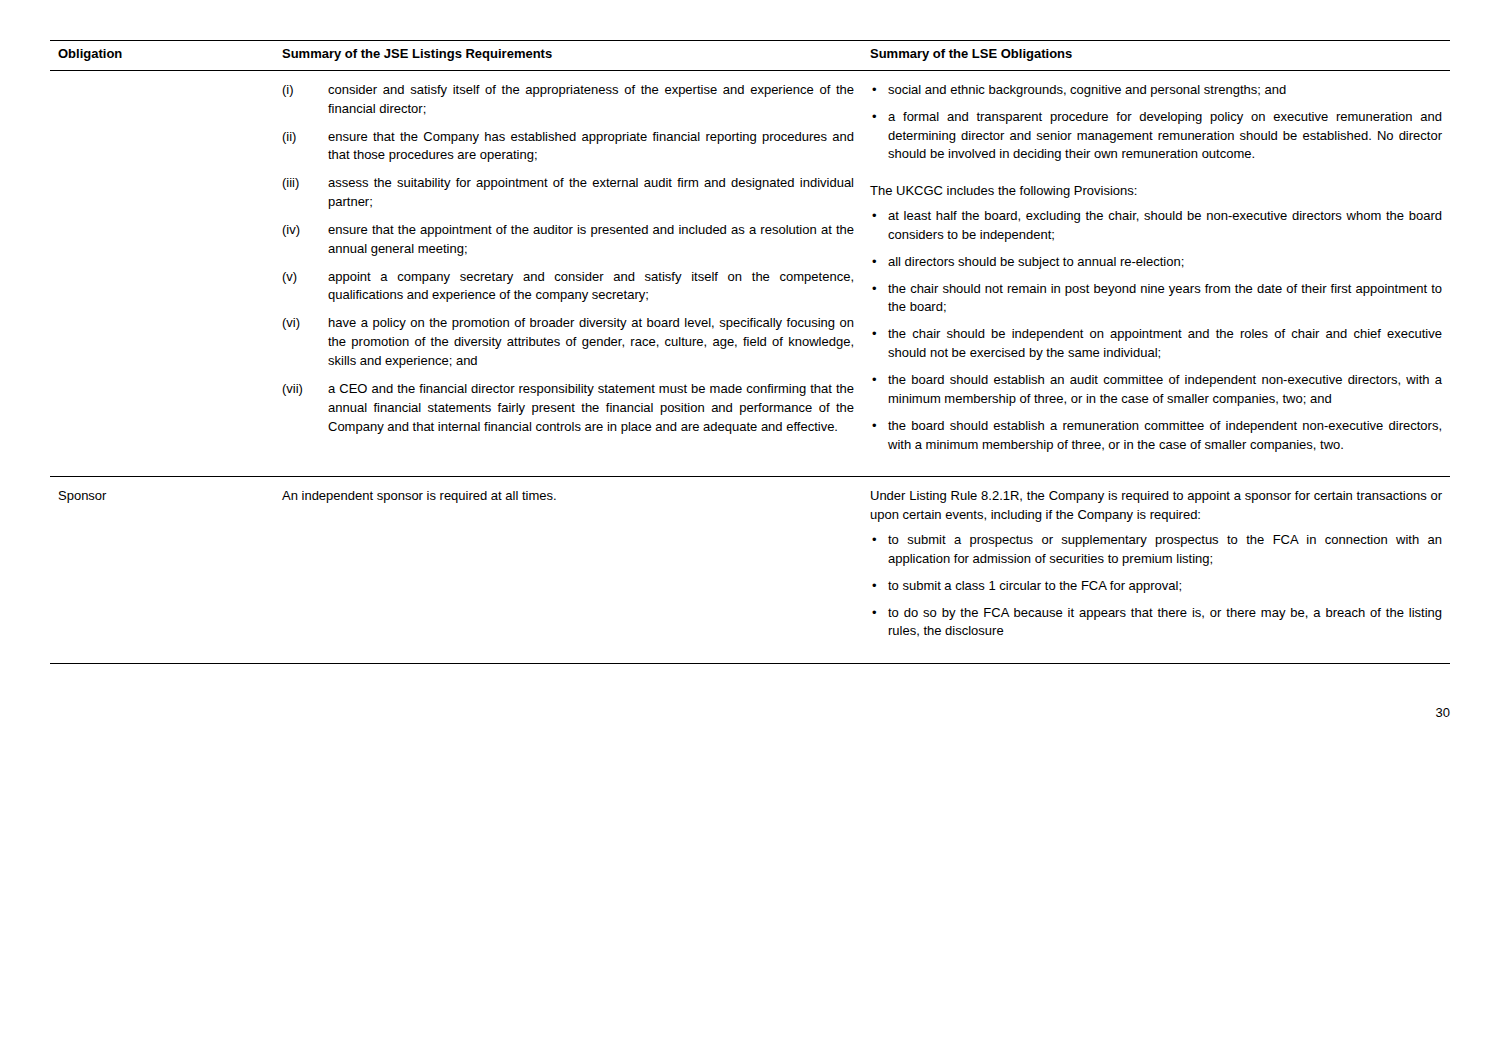| Obligation | Summary of the JSE Listings Requirements | Summary of the LSE Obligations |
| --- | --- | --- |
| | (i) consider and satisfy itself of the appropriateness of the expertise and experience of the financial director; (ii) ensure that the Company has established appropriate financial reporting procedures and that those procedures are operating; (iii) assess the suitability for appointment of the external audit firm and designated individual partner; (iv) ensure that the appointment of the auditor is presented and included as a resolution at the annual general meeting; (v) appoint a company secretary and consider and satisfy itself on the competence, qualifications and experience of the company secretary; (vi) have a policy on the promotion of broader diversity at board level, specifically focusing on the promotion of the diversity attributes of gender, race, culture, age, field of knowledge, skills and experience; and (vii) a CEO and the financial director responsibility statement must be made confirming that the annual financial statements fairly present the financial position and performance of the Company and that internal financial controls are in place and are adequate and effective. | social and ethnic backgrounds, cognitive and personal strengths; and a formal and transparent procedure for developing policy on executive remuneration and determining director and senior management remuneration should be established. No director should be involved in deciding their own remuneration outcome. The UKCGC includes the following Provisions: at least half the board, excluding the chair, should be non-executive directors whom the board considers to be independent; all directors should be subject to annual re-election; the chair should not remain in post beyond nine years from the date of their first appointment to the board; the chair should be independent on appointment and the roles of chair and chief executive should not be exercised by the same individual; the board should establish an audit committee of independent non-executive directors, with a minimum membership of three, or in the case of smaller companies, two; and the board should establish a remuneration committee of independent non-executive directors, with a minimum membership of three, or in the case of smaller companies, two. |
| Sponsor | An independent sponsor is required at all times. | Under Listing Rule 8.2.1R, the Company is required to appoint a sponsor for certain transactions or upon certain events, including if the Company is required: to submit a prospectus or supplementary prospectus to the FCA in connection with an application for admission of securities to premium listing; to submit a class 1 circular to the FCA for approval; to do so by the FCA because it appears that there is, or there may be, a breach of the listing rules, the disclosure |
30